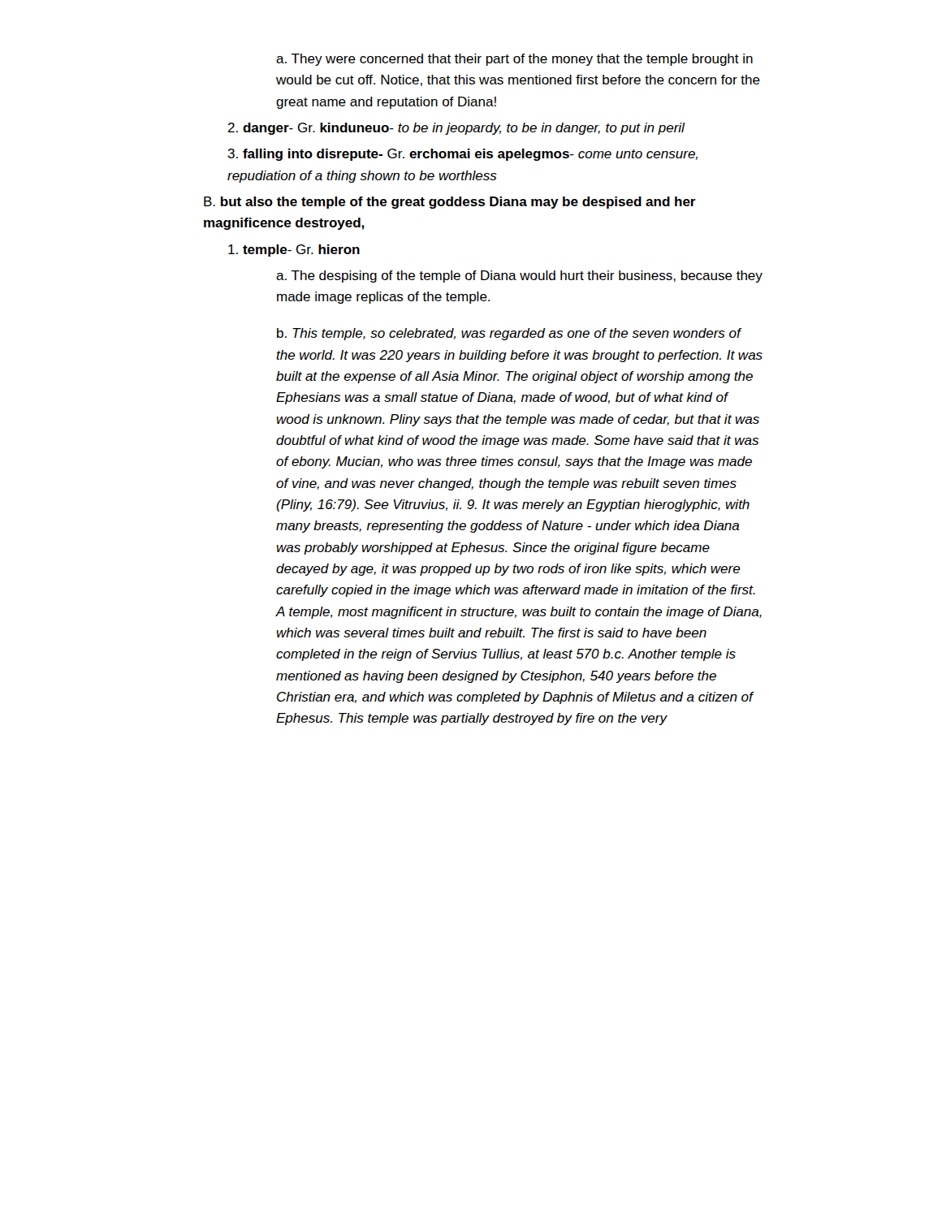a. They were concerned that their part of the money that the temple brought in would be cut off. Notice, that this was mentioned first before the concern for the great name and reputation of Diana!
2. danger- Gr. kinduneuo- to be in jeopardy, to be in danger, to put in peril
3. falling into disrepute- Gr. erchomai eis apelegmos- come unto censure, repudiation of a thing shown to be worthless
B. but also the temple of the great goddess Diana may be despised and her magnificence destroyed,
1. temple- Gr. hieron
a. The despising of the temple of Diana would hurt their business, because they made image replicas of the temple.
b. This temple, so celebrated, was regarded as one of the seven wonders of the world. It was 220 years in building before it was brought to perfection. It was built at the expense of all Asia Minor. The original object of worship among the Ephesians was a small statue of Diana, made of wood, but of what kind of wood is unknown. Pliny says that the temple was made of cedar, but that it was doubtful of what kind of wood the image was made. Some have said that it was of ebony. Mucian, who was three times consul, says that the Image was made of vine, and was never changed, though the temple was rebuilt seven times (Pliny, 16:79). See Vitruvius, ii. 9. It was merely an Egyptian hieroglyphic, with many breasts, representing the goddess of Nature - under which idea Diana was probably worshipped at Ephesus. Since the original figure became decayed by age, it was propped up by two rods of iron like spits, which were carefully copied in the image which was afterward made in imitation of the first. A temple, most magnificent in structure, was built to contain the image of Diana, which was several times built and rebuilt. The first is said to have been completed in the reign of Servius Tullius, at least 570 b.c. Another temple is mentioned as having been designed by Ctesiphon, 540 years before the Christian era, and which was completed by Daphnis of Miletus and a citizen of Ephesus. This temple was partially destroyed by fire on the very